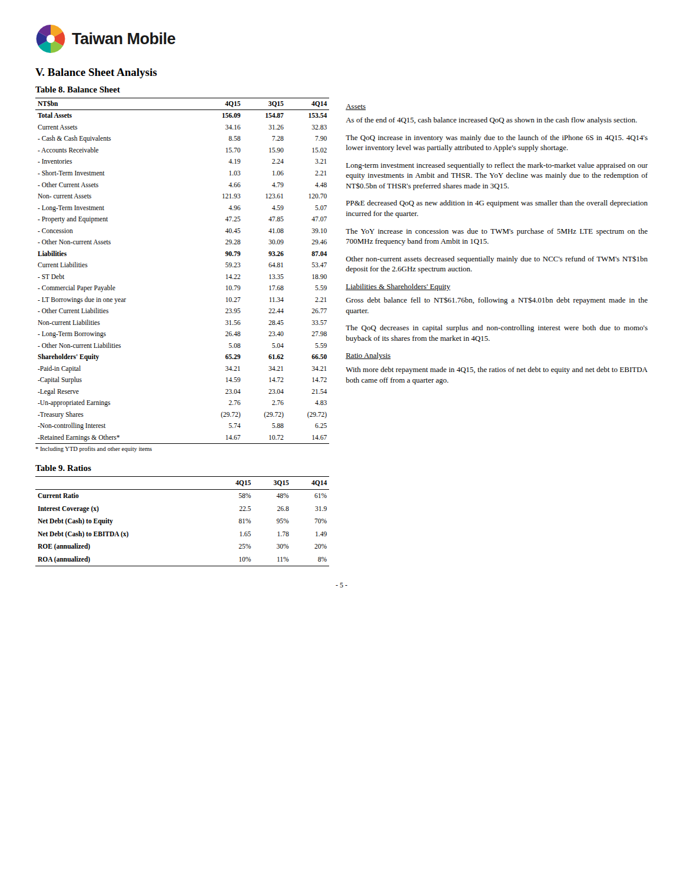Taiwan Mobile
V. Balance Sheet Analysis
Table 8. Balance Sheet
| NT$bn | 4Q15 | 3Q15 | 4Q14 |
| --- | --- | --- | --- |
| Total Assets | 156.09 | 154.87 | 153.54 |
| Current Assets | 34.16 | 31.26 | 32.83 |
| - Cash & Cash Equivalents | 8.58 | 7.28 | 7.90 |
| - Accounts Receivable | 15.70 | 15.90 | 15.02 |
| - Inventories | 4.19 | 2.24 | 3.21 |
| - Short-Term Investment | 1.03 | 1.06 | 2.21 |
| - Other Current Assets | 4.66 | 4.79 | 4.48 |
| Non- current Assets | 121.93 | 123.61 | 120.70 |
| - Long-Term Investment | 4.96 | 4.59 | 5.07 |
| - Property and Equipment | 47.25 | 47.85 | 47.07 |
| - Concession | 40.45 | 41.08 | 39.10 |
| - Other Non-current Assets | 29.28 | 30.09 | 29.46 |
| Liabilities | 90.79 | 93.26 | 87.04 |
| Current Liabilities | 59.23 | 64.81 | 53.47 |
| - ST Debt | 14.22 | 13.35 | 18.90 |
| - Commercial Paper Payable | 10.79 | 17.68 | 5.59 |
| - LT Borrowings due in one year | 10.27 | 11.34 | 2.21 |
| - Other Current Liabilities | 23.95 | 22.44 | 26.77 |
| Non-current Liabilities | 31.56 | 28.45 | 33.57 |
| - Long-Term Borrowings | 26.48 | 23.40 | 27.98 |
| - Other Non-current Liabilities | 5.08 | 5.04 | 5.59 |
| Shareholders' Equity | 65.29 | 61.62 | 66.50 |
| -Paid-in Capital | 34.21 | 34.21 | 34.21 |
| -Capital Surplus | 14.59 | 14.72 | 14.72 |
| -Legal Reserve | 23.04 | 23.04 | 21.54 |
| -Un-appropriated Earnings | 2.76 | 2.76 | 4.83 |
| -Treasury Shares | (29.72) | (29.72) | (29.72) |
| -Non-controlling Interest | 5.74 | 5.88 | 6.25 |
| -Retained Earnings & Others* | 14.67 | 10.72 | 14.67 |
* Including YTD profits and other equity items
Table 9. Ratios
| | 4Q15 | 3Q15 | 4Q14 |
| --- | --- | --- | --- |
| Current Ratio | 58% | 48% | 61% |
| Interest Coverage (x) | 22.5 | 26.8 | 31.9 |
| Net Debt (Cash) to Equity | 81% | 95% | 70% |
| Net Debt (Cash) to EBITDA (x) | 1.65 | 1.78 | 1.49 |
| ROE (annualized) | 25% | 30% | 20% |
| ROA (annualized) | 10% | 11% | 8% |
Assets
As of the end of 4Q15, cash balance increased QoQ as shown in the cash flow analysis section.
The QoQ increase in inventory was mainly due to the launch of the iPhone 6S in 4Q15. 4Q14's lower inventory level was partially attributed to Apple's supply shortage.
Long-term investment increased sequentially to reflect the mark-to-market value appraised on our equity investments in Ambit and THSR. The YoY decline was mainly due to the redemption of NT$0.5bn of THSR's preferred shares made in 3Q15.
PP&E decreased QoQ as new addition in 4G equipment was smaller than the overall depreciation incurred for the quarter.
The YoY increase in concession was due to TWM's purchase of 5MHz LTE spectrum on the 700MHz frequency band from Ambit in 1Q15.
Other non-current assets decreased sequentially mainly due to NCC's refund of TWM's NT$1bn deposit for the 2.6GHz spectrum auction.
Liabilities & Shareholders' Equity
Gross debt balance fell to NT$61.76bn, following a NT$4.01bn debt repayment made in the quarter.
The QoQ decreases in capital surplus and non-controlling interest were both due to momo's buyback of its shares from the market in 4Q15.
Ratio Analysis
With more debt repayment made in 4Q15, the ratios of net debt to equity and net debt to EBITDA both came off from a quarter ago.
- 5 -